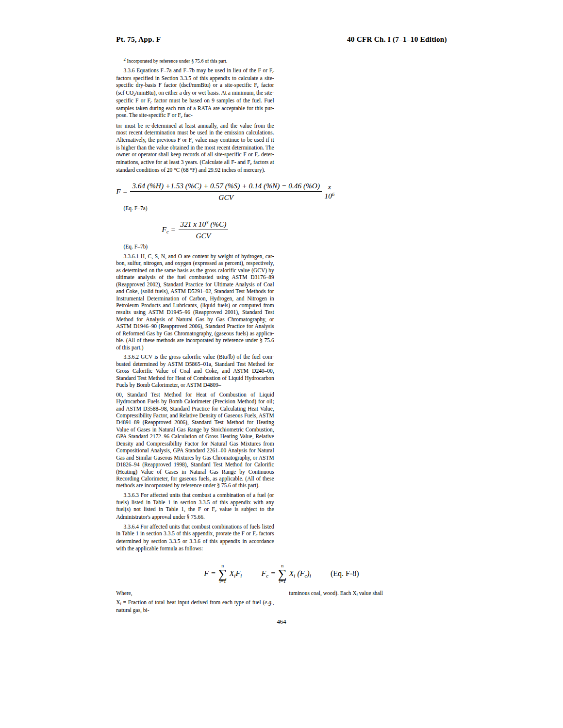Pt. 75, App. F
40 CFR Ch. I (7–1–10 Edition)
2 Incorporated by reference under § 75.6 of this part.
3.3.6 Equations F–7a and F–7b may be used in lieu of the F or Fc factors specified in Section 3.3.5 of this appendix to calculate a site-specific dry-basis F factor (dscf/mmBtu) or a site-specific Fc factor (scf CO2/mmBtu), on either a dry or wet basis. At a minimum, the site-specific F or Fc factor must be based on 9 samples of the fuel. Fuel samples taken during each run of a RATA are acceptable for this purpose. The site-specific F or Fc fac-
tor must be re-determined at least annually, and the value from the most recent determination must be used in the emission calculations. Alternatively, the previous F or Fc value may continue to be used if it is higher than the value obtained in the most recent determination. The owner or operator shall keep records of all site-specific F or Fc determinations, active for at least 3 years. (Calculate all F- and Fc factors at standard conditions of 20 °C (68 °F) and 29.92 inches of mercury).
F = 3.64 (%H) +1.53 (%C) + 0.57 (%S) + 0.14 (%N) − 0.46 (%O) GCV x 106
(Eq. F–7a)
Fc = 321 x 103 (%C) GCV
(Eq. F–7b)
3.3.6.1 H, C, S, N, and O are content by weight of hydrogen, carbon, sulfur, nitrogen, and oxygen (expressed as percent), respectively, as determined on the same basis as the gross calorific value (GCV) by ultimate analysis of the fuel combusted using ASTM D3176–89 (Reapproved 2002), Standard Practice for Ultimate Analysis of Coal and Coke, (solid fuels), ASTM D5291–02, Standard Test Methods for Instrumental Determination of Carbon, Hydrogen, and Nitrogen in Petroleum Products and Lubricants, (liquid fuels) or computed from results using ASTM D1945–96 (Reapproved 2001), Standard Test Method for Analysis of Natural Gas by Gas Chromatography, or ASTM D1946–90 (Reapproved 2006), Standard Practice for Analysis of Reformed Gas by Gas Chromatography, (gaseous fuels) as applicable. (All of these methods are incorporated by reference under § 75.6 of this part.)
3.3.6.2 GCV is the gross calorific value (Btu/lb) of the fuel combusted determined by ASTM D5865–01a, Standard Test Method for Gross Calorific Value of Coal and Coke, and ASTM D240–00, Standard Test Method for Heat of Combustion of Liquid Hydrocarbon Fuels by Bomb Calorimeter, or ASTM D4809–
00, Standard Test Method for Heat of Combustion of Liquid Hydrocarbon Fuels by Bomb Calorimeter (Precision Method) for oil; and ASTM D3588–98, Standard Practice for Calculating Heat Value, Compressibility Factor, and Relative Density of Gaseous Fuels, ASTM D4891–89 (Reapproved 2006), Standard Test Method for Heating Value of Gases in Natural Gas Range by Stoichiometric Combustion, GPA Standard 2172–96 Calculation of Gross Heating Value, Relative Density and Compressibility Factor for Natural Gas Mixtures from Compositional Analysis, GPA Standard 2261–00 Analysis for Natural Gas and Similar Gaseous Mixtures by Gas Chromatography, or ASTM D1826–94 (Reapproved 1998), Standard Test Method for Calorific (Heating) Value of Gases in Natural Gas Range by Continuous Recording Calorimeter, for gaseous fuels, as applicable. (All of these methods are incorporated by reference under § 75.6 of this part).
3.3.6.3 For affected units that combust a combination of a fuel (or fuels) listed in Table 1 in section 3.3.5 of this appendix with any fuel(s) not listed in Table 1, the F or Fc value is subject to the Administrator's approval under § 75.66.
3.3.6.4 For affected units that combust combinations of fuels listed in Table 1 in section 3.3.5 of this appendix, prorate the F or Fc factors determined by section 3.3.5 or 3.3.6 of this appendix in accordance with the applicable formula as follows:
F = n ∑ i=1 Xi Fi Fc = n ∑ i=1 Xi (Fc)i (Eq. F-8)
Where,
Xi = Fraction of total heat input derived from each type of fuel (e.g., natural gas, bi-
tuminous coal, wood). Each Xi value shall
464